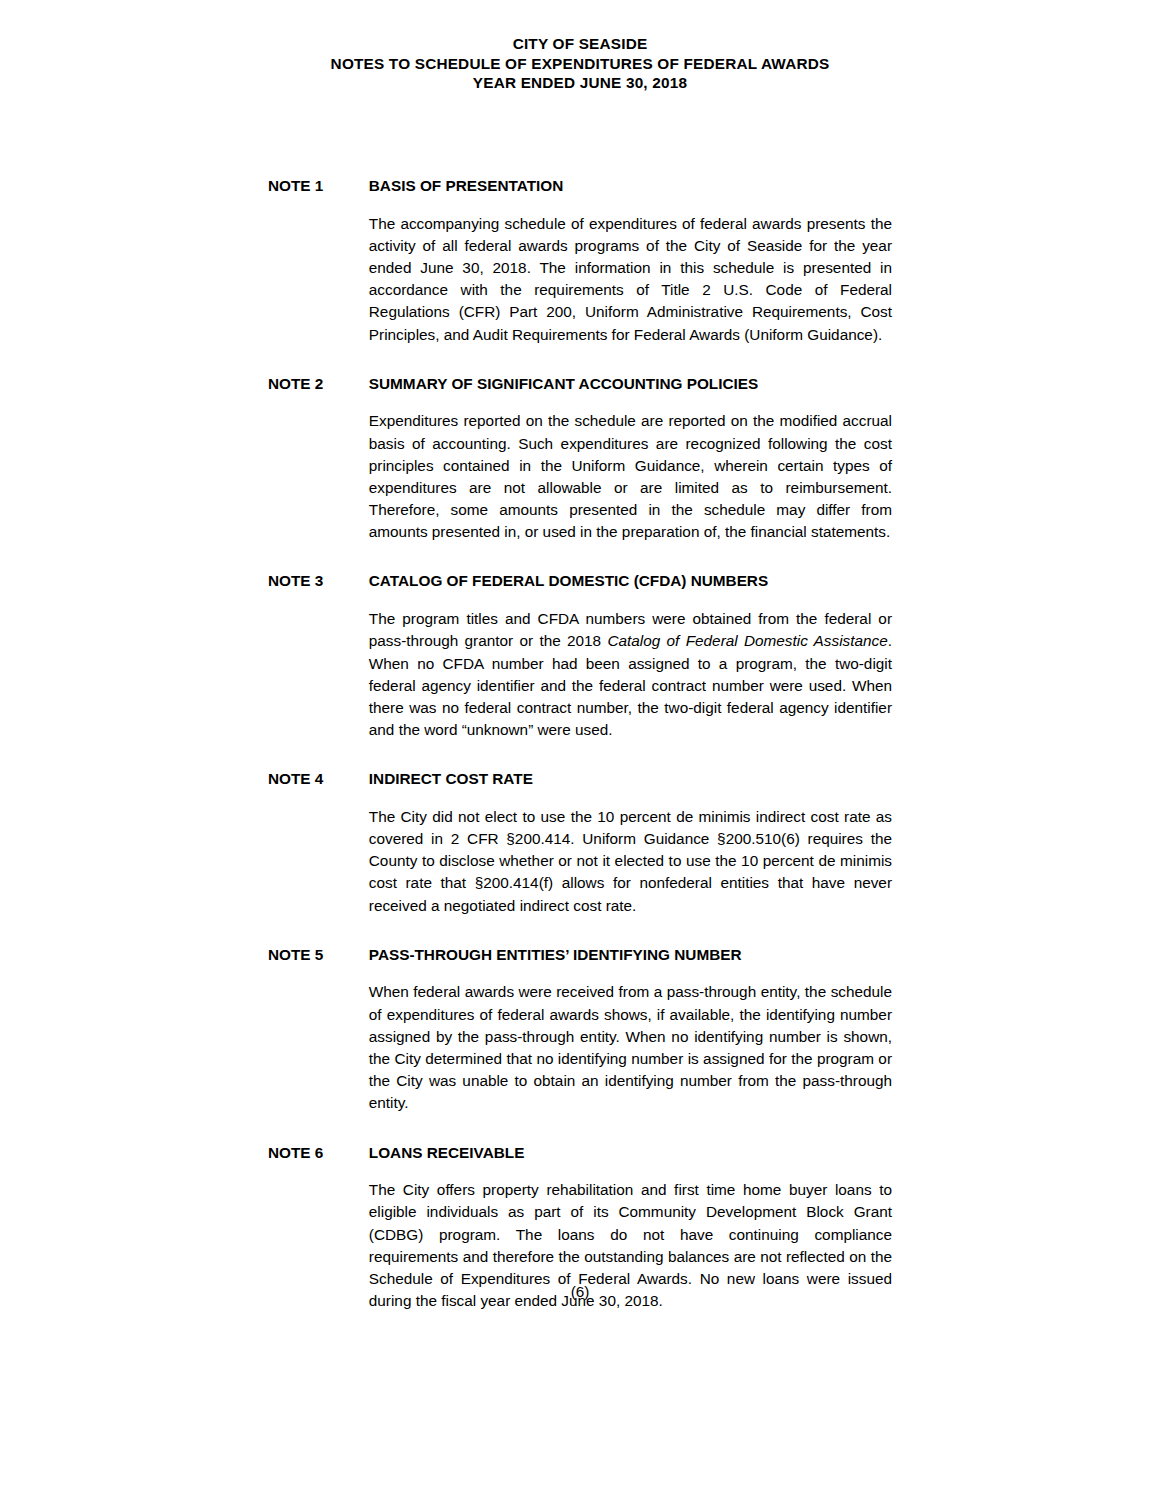CITY OF SEASIDE
NOTES TO SCHEDULE OF EXPENDITURES OF FEDERAL AWARDS
YEAR ENDED JUNE 30, 2018
NOTE 1
BASIS OF PRESENTATION
The accompanying schedule of expenditures of federal awards presents the activity of all federal awards programs of the City of Seaside for the year ended June 30, 2018. The information in this schedule is presented in accordance with the requirements of Title 2 U.S. Code of Federal Regulations (CFR) Part 200, Uniform Administrative Requirements, Cost Principles, and Audit Requirements for Federal Awards (Uniform Guidance).
NOTE 2
SUMMARY OF SIGNIFICANT ACCOUNTING POLICIES
Expenditures reported on the schedule are reported on the modified accrual basis of accounting. Such expenditures are recognized following the cost principles contained in the Uniform Guidance, wherein certain types of expenditures are not allowable or are limited as to reimbursement. Therefore, some amounts presented in the schedule may differ from amounts presented in, or used in the preparation of, the financial statements.
NOTE 3
CATALOG OF FEDERAL DOMESTIC (CFDA) NUMBERS
The program titles and CFDA numbers were obtained from the federal or pass-through grantor or the 2018 Catalog of Federal Domestic Assistance. When no CFDA number had been assigned to a program, the two-digit federal agency identifier and the federal contract number were used. When there was no federal contract number, the two-digit federal agency identifier and the word “unknown” were used.
NOTE 4
INDIRECT COST RATE
The City did not elect to use the 10 percent de minimis indirect cost rate as covered in 2 CFR §200.414. Uniform Guidance §200.510(6) requires the County to disclose whether or not it elected to use the 10 percent de minimis cost rate that §200.414(f) allows for nonfederal entities that have never received a negotiated indirect cost rate.
NOTE 5
PASS-THROUGH ENTITIES’ IDENTIFYING NUMBER
When federal awards were received from a pass-through entity, the schedule of expenditures of federal awards shows, if available, the identifying number assigned by the pass-through entity. When no identifying number is shown, the City determined that no identifying number is assigned for the program or the City was unable to obtain an identifying number from the pass-through entity.
NOTE 6
LOANS RECEIVABLE
The City offers property rehabilitation and first time home buyer loans to eligible individuals as part of its Community Development Block Grant (CDBG) program. The loans do not have continuing compliance requirements and therefore the outstanding balances are not reflected on the Schedule of Expenditures of Federal Awards. No new loans were issued during the fiscal year ended June 30, 2018.
(6)